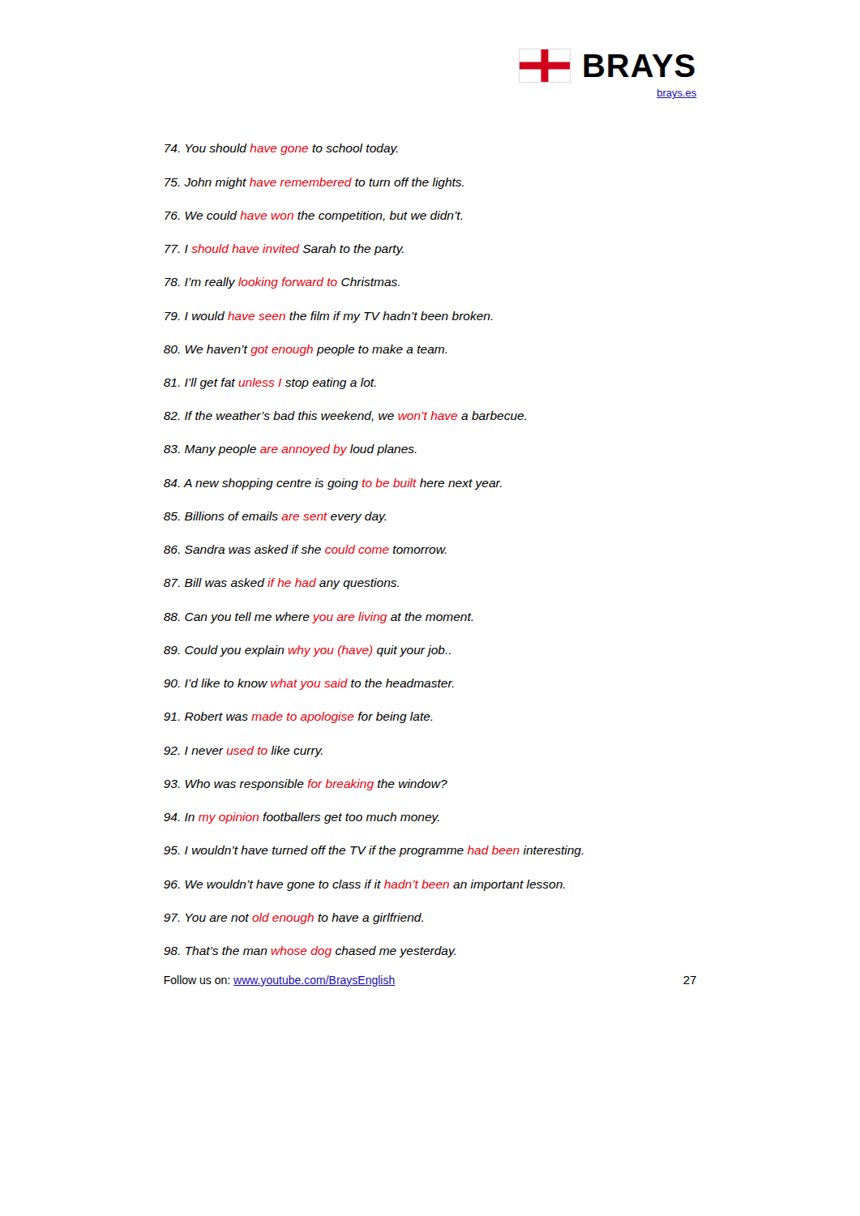BRAYS
brays.es
74. You should have gone to school today.
75. John might have remembered to turn off the lights.
76. We could have won the competition, but we didn’t.
77. I should have invited Sarah to the party.
78. I’m really looking forward to Christmas.
79. I would have seen the film if my TV hadn’t been broken.
80. We haven’t got enough people to make a team.
81. I’ll get fat unless I stop eating a lot.
82. If the weather’s bad this weekend, we won’t have a barbecue.
83. Many people are annoyed by loud planes.
84. A new shopping centre is going to be built here next year.
85. Billions of emails are sent every day.
86. Sandra was asked if she could come tomorrow.
87. Bill was asked if he had any questions.
88. Can you tell me where you are living at the moment.
89. Could you explain why you (have) quit your job..
90. I’d like to know what you said to the headmaster.
91. Robert was made to apologise for being late.
92. I never used to like curry.
93. Who was responsible for breaking the window?
94. In my opinion footballers get too much money.
95. I wouldn’t have turned off the TV if the programme had been interesting.
96. We wouldn’t have gone to class if it hadn’t been an important lesson.
97. You are not old enough to have a girlfriend.
98. That’s the man whose dog chased me yesterday.
Follow us on: www.youtube.com/BraysEnglish
27